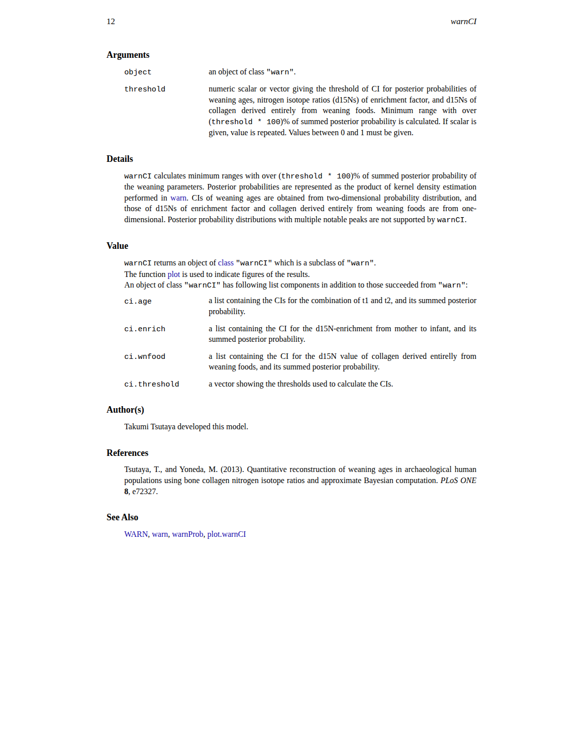12 warnCI
Arguments
object
an object of class "warn".
threshold
numeric scalar or vector giving the threshold of CI for posterior probabilities of weaning ages, nitrogen isotope ratios (d15Ns) of enrichment factor, and d15Ns of collagen derived entirely from weaning foods. Minimum range with over (threshold * 100)% of summed posterior probability is calculated. If scalar is given, value is repeated. Values between 0 and 1 must be given.
Details
warnCI calculates minimum ranges with over (threshold * 100)% of summed posterior probability of the weaning parameters. Posterior probabilities are represented as the product of kernel density estimation performed in warn. CIs of weaning ages are obtained from two-dimensional probability distribution, and those of d15Ns of enrichment factor and collagen derived entirely from weaning foods are from one-dimensional. Posterior probability distributions with multiple notable peaks are not supported by warnCI.
Value
warnCI returns an object of class "warnCI" which is a subclass of "warn".
The function plot is used to indicate figures of the results.
An object of class "warnCI" has following list components in addition to those succeeded from "warn":
ci.age
a list containing the CIs for the combination of t1 and t2, and its summed posterior probability.
ci.enrich
a list containing the CI for the d15N-enrichment from mother to infant, and its summed posterior probability.
ci.wnfood
a list containing the CI for the d15N value of collagen derived entirelly from weaning foods, and its summed posterior probability.
ci.threshold
a vector showing the thresholds used to calculate the CIs.
Author(s)
Takumi Tsutaya developed this model.
References
Tsutaya, T., and Yoneda, M. (2013). Quantitative reconstruction of weaning ages in archaeological human populations using bone collagen nitrogen isotope ratios and approximate Bayesian computation. PLoS ONE 8, e72327.
See Also
WARN, warn, warnProb, plot.warnCI